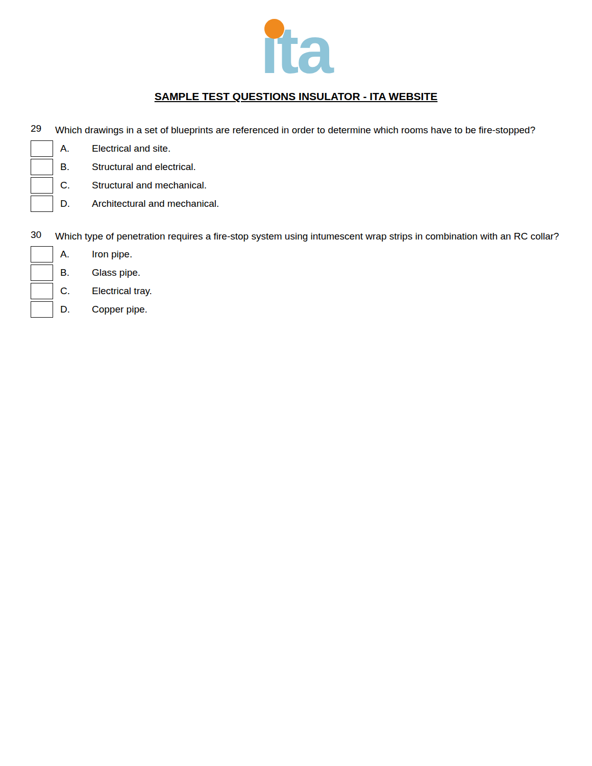ita
SAMPLE TEST QUESTIONS INSULATOR - ITA WEBSITE
29
Which drawings in a set of blueprints are referenced in order to determine which rooms have to be fire-stopped?
A. Electrical and site.
B. Structural and electrical.
C. Structural and mechanical.
D. Architectural and mechanical.
30
Which type of penetration requires a fire-stop system using intumescent wrap strips in combination with an RC collar?
A. Iron pipe.
B. Glass pipe.
C. Electrical tray.
D. Copper pipe.